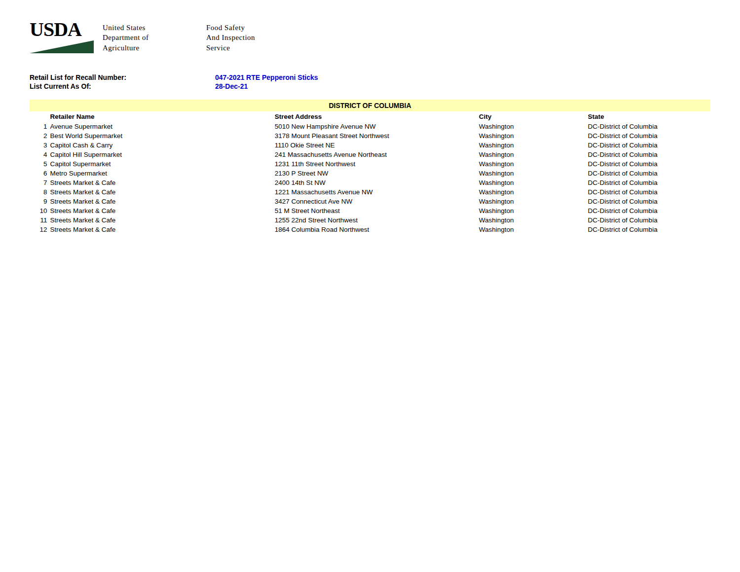USDA
United States
Department of
Agriculture
Food Safety
And Inspection
Service
| Retail List for Recall Number: | 047-2021 RTE Pepperoni Sticks |
| List Current As Of: | 28-Dec-21 |
DISTRICT OF COLUMBIA
| | Retailer Name | Street Address | City | State |
| --- | --- | --- | --- | --- |
| 1 | Avenue Supermarket | 5010 New Hampshire Avenue NW | Washington | DC-District of Columbia |
| 2 | Best World Supermarket | 3178 Mount Pleasant Street Northwest | Washington | DC-District of Columbia |
| 3 | Capitol Cash & Carry | 1110 Okie Street NE | Washington | DC-District of Columbia |
| 4 | Capitol Hill Supermarket | 241 Massachusetts Avenue Northeast | Washington | DC-District of Columbia |
| 5 | Capitol Supermarket | 1231 11th Street Northwest | Washington | DC-District of Columbia |
| 6 | Metro Supermarket | 2130 P Street NW | Washington | DC-District of Columbia |
| 7 | Streets Market & Cafe | 2400 14th St NW | Washington | DC-District of Columbia |
| 8 | Streets Market & Cafe | 1221 Massachusetts Avenue NW | Washington | DC-District of Columbia |
| 9 | Streets Market & Cafe | 3427 Connecticut Ave NW | Washington | DC-District of Columbia |
| 10 | Streets Market & Cafe | 51 M Street Northeast | Washington | DC-District of Columbia |
| 11 | Streets Market & Cafe | 1255 22nd Street Northwest | Washington | DC-District of Columbia |
| 12 | Streets Market & Cafe | 1864 Columbia Road Northwest | Washington | DC-District of Columbia |